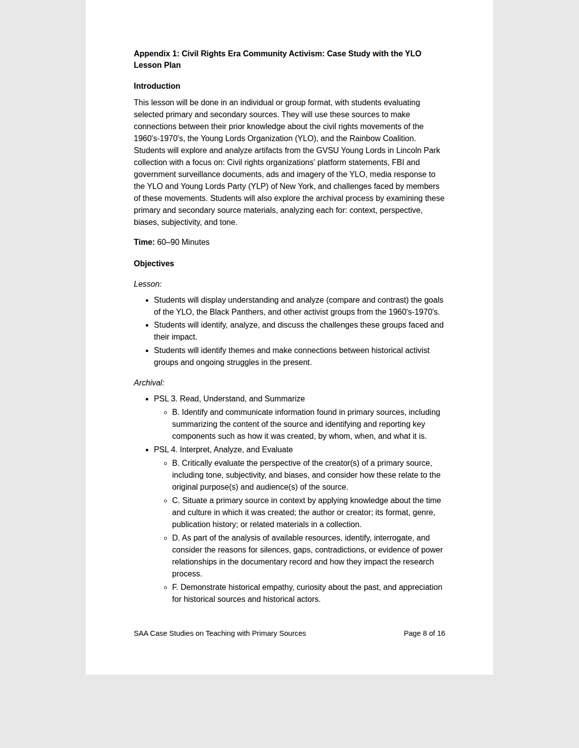Appendix 1: Civil Rights Era Community Activism: Case Study with the YLO Lesson Plan
Introduction
This lesson will be done in an individual or group format, with students evaluating selected primary and secondary sources. They will use these sources to make connections between their prior knowledge about the civil rights movements of the 1960's-1970's, the Young Lords Organization (YLO), and the Rainbow Coalition. Students will explore and analyze artifacts from the GVSU Young Lords in Lincoln Park collection with a focus on: Civil rights organizations' platform statements, FBI and government surveillance documents, ads and imagery of the YLO, media response to the YLO and Young Lords Party (YLP) of New York, and challenges faced by members of these movements. Students will also explore the archival process by examining these primary and secondary source materials, analyzing each for: context, perspective, biases, subjectivity, and tone.
Time: 60–90 Minutes
Objectives
Lesson:
Students will display understanding and analyze (compare and contrast) the goals of the YLO, the Black Panthers, and other activist groups from the 1960's-1970's.
Students will identify, analyze, and discuss the challenges these groups faced and their impact.
Students will identify themes and make connections between historical activist groups and ongoing struggles in the present.
Archival:
PSL 3. Read, Understand, and Summarize
B. Identify and communicate information found in primary sources, including summarizing the content of the source and identifying and reporting key components such as how it was created, by whom, when, and what it is.
PSL 4. Interpret, Analyze, and Evaluate
B. Critically evaluate the perspective of the creator(s) of a primary source, including tone, subjectivity, and biases, and consider how these relate to the original purpose(s) and audience(s) of the source.
C. Situate a primary source in context by applying knowledge about the time and culture in which it was created; the author or creator; its format, genre, publication history; or related materials in a collection.
D. As part of the analysis of available resources, identify, interrogate, and consider the reasons for silences, gaps, contradictions, or evidence of power relationships in the documentary record and how they impact the research process.
F. Demonstrate historical empathy, curiosity about the past, and appreciation for historical sources and historical actors.
SAA Case Studies on Teaching with Primary Sources Page 8 of 16